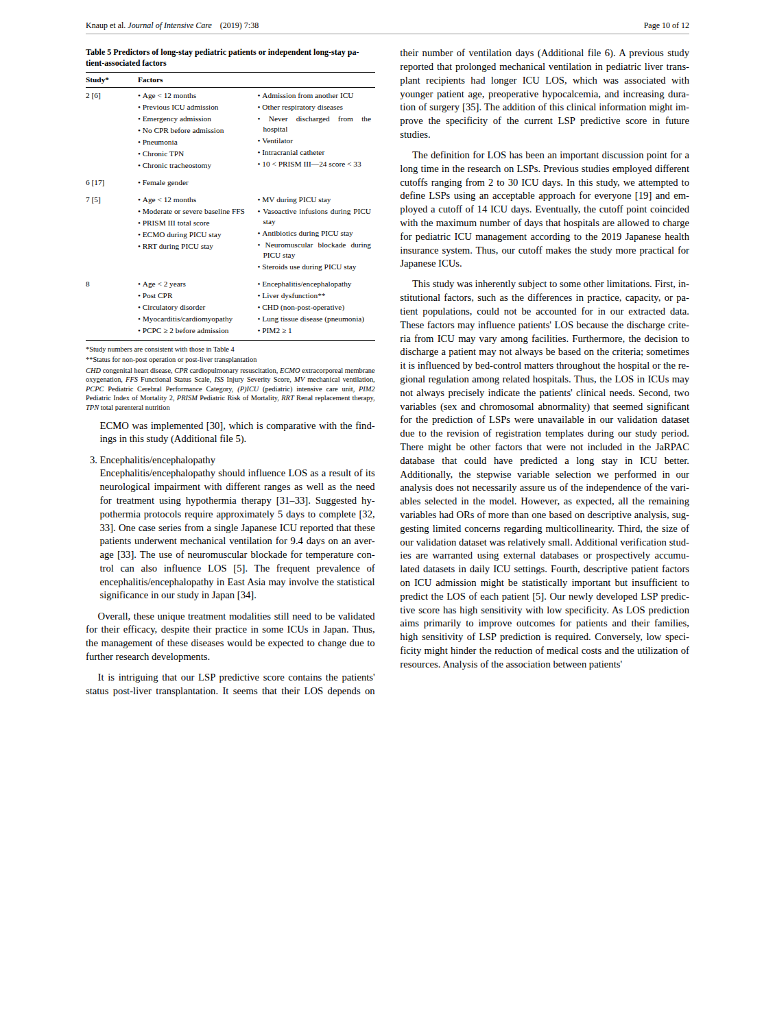Knaup et al. Journal of Intensive Care (2019) 7:38 Page 10 of 12
Table 5 Predictors of long-stay pediatric patients or independent long-stay patient-associated factors
| Study* | Factors |
| --- | --- |
| 2 [6] | Age < 12 months Previous ICU admission Emergency admission No CPR before admission Pneumonia Chronic TPN Chronic tracheostomy Admission from another ICU Other respiratory diseases Never discharged from the hospital Ventilator Intracranial catheter 10 < PRISM III—24 score < 33 |
| 6 [17] | Female gender |
| 7 [5] | Age < 12 months Moderate or severe baseline FFS PRISM III total score ECMO during PICU stay RRT during PICU stay MV during PICU stay Vasoactive infusions during PICU stay Antibiotics during PICU stay Neuromuscular blockade during PICU stay Steroids use during PICU stay |
| 8 | Age < 2 years Post CPR Circulatory disorder Myocarditis/cardiomyopathy PCPC ≥ 2 before admission Encephalitis/encephalopathy Liver dysfunction** CHD (non-post-operative) Lung tissue disease (pneumonia) PIM2 ≥ 1 |
*Study numbers are consistent with those in Table 4
**Status for non-post operation or post-liver transplantation
CHD congenital heart disease, CPR cardiopulmonary resuscitation, ECMO extracorporeal membrane oxygenation, FFS Functional Status Scale, ISS Injury Severity Score, MV mechanical ventilation, PCPC Pediatric Cerebral Performance Category, (P)ICU (pediatric) intensive care unit, PIM2 Pediatric Index of Mortality 2, PRISM Pediatric Risk of Mortality, RRT Renal replacement therapy, TPN total parenteral nutrition
ECMO was implemented [30], which is comparative with the findings in this study (Additional file 5).
Encephalitis/encephalopathy
Encephalitis/encephalopathy should influence LOS as a result of its neurological impairment with different ranges as well as the need for treatment using hypothermia therapy [31–33]. Suggested hypothermia protocols require approximately 5 days to complete [32, 33]. One case series from a single Japanese ICU reported that these patients underwent mechanical ventilation for 9.4 days on an average [33]. The use of neuromuscular blockade for temperature control can also influence LOS [5]. The frequent prevalence of encephalitis/encephalopathy in East Asia may involve the statistical significance in our study in Japan [34].
Overall, these unique treatment modalities still need to be validated for their efficacy, despite their practice in some ICUs in Japan. Thus, the management of these diseases would be expected to change due to further research developments.
It is intriguing that our LSP predictive score contains the patients' status post-liver transplantation. It seems that their LOS depends on their number of ventilation days (Additional file 6). A previous study reported that prolonged mechanical ventilation in pediatric liver transplant recipients had longer ICU LOS, which was associated with younger patient age, preoperative hypocalcemia, and increasing duration of surgery [35]. The addition of this clinical information might improve the specificity of the current LSP predictive score in future studies.
The definition for LOS has been an important discussion point for a long time in the research on LSPs. Previous studies employed different cutoffs ranging from 2 to 30 ICU days. In this study, we attempted to define LSPs using an acceptable approach for everyone [19] and employed a cutoff of 14 ICU days. Eventually, the cutoff point coincided with the maximum number of days that hospitals are allowed to charge for pediatric ICU management according to the 2019 Japanese health insurance system. Thus, our cutoff makes the study more practical for Japanese ICUs.
This study was inherently subject to some other limitations. First, institutional factors, such as the differences in practice, capacity, or patient populations, could not be accounted for in our extracted data. These factors may influence patients' LOS because the discharge criteria from ICU may vary among facilities. Furthermore, the decision to discharge a patient may not always be based on the criteria; sometimes it is influenced by bed-control matters throughout the hospital or the regional regulation among related hospitals. Thus, the LOS in ICUs may not always precisely indicate the patients' clinical needs. Second, two variables (sex and chromosomal abnormality) that seemed significant for the prediction of LSPs were unavailable in our validation dataset due to the revision of registration templates during our study period. There might be other factors that were not included in the JaRPAC database that could have predicted a long stay in ICU better. Additionally, the stepwise variable selection we performed in our analysis does not necessarily assure us of the independence of the variables selected in the model. However, as expected, all the remaining variables had ORs of more than one based on descriptive analysis, suggesting limited concerns regarding multicollinearity. Third, the size of our validation dataset was relatively small. Additional verification studies are warranted using external databases or prospectively accumulated datasets in daily ICU settings. Fourth, descriptive patient factors on ICU admission might be statistically important but insufficient to predict the LOS of each patient [5]. Our newly developed LSP predictive score has high sensitivity with low specificity. As LOS prediction aims primarily to improve outcomes for patients and their families, high sensitivity of LSP prediction is required. Conversely, low specificity might hinder the reduction of medical costs and the utilization of resources. Analysis of the association between patients'